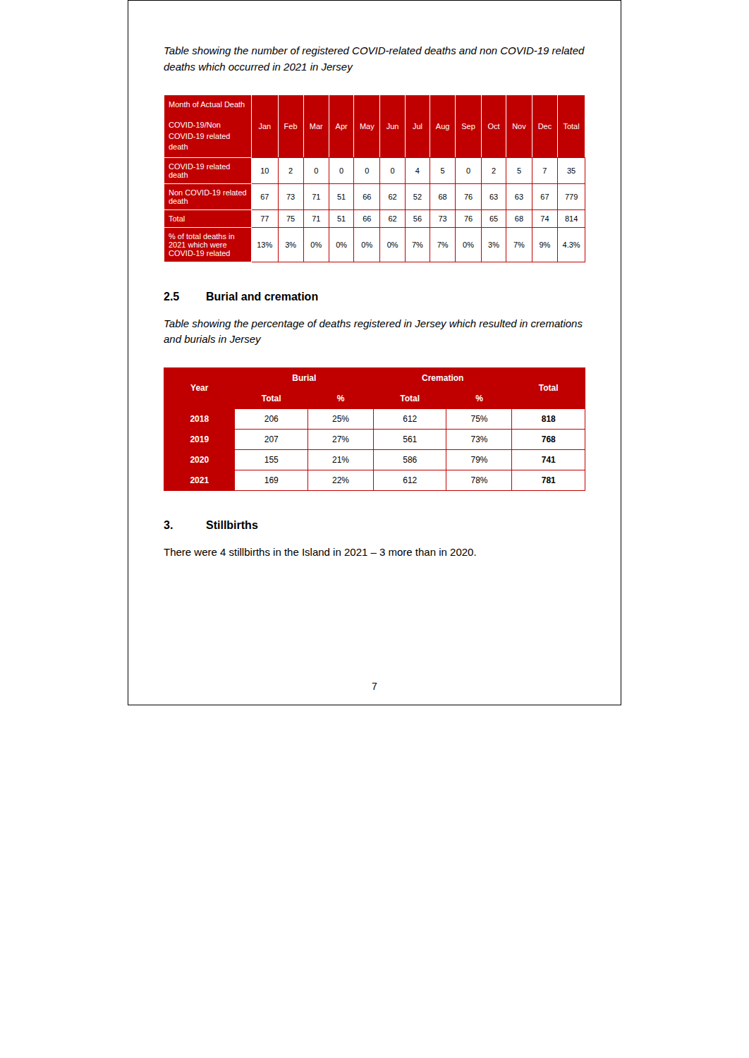Table showing the number of registered COVID-related deaths and non COVID-19 related deaths which occurred in 2021 in Jersey
| Month of Actual Death COVID-19/Non COVID-19 related death | Jan | Feb | Mar | Apr | May | Jun | Jul | Aug | Sep | Oct | Nov | Dec | Total |
| COVID-19 related death | 10 | 2 | 0 | 0 | 0 | 0 | 4 | 5 | 0 | 2 | 5 | 7 | 35 |
| Non COVID-19 related death | 67 | 73 | 71 | 51 | 66 | 62 | 52 | 68 | 76 | 63 | 63 | 67 | 779 |
| Total | 77 | 75 | 71 | 51 | 66 | 62 | 56 | 73 | 76 | 65 | 68 | 74 | 814 |
| % of total deaths in 2021 which were COVID-19 related | 13% | 3% | 0% | 0% | 0% | 0% | 7% | 7% | 0% | 3% | 7% | 9% | 4.3% |
2.5 Burial and cremation
Table showing the percentage of deaths registered in Jersey which resulted in cremations and burials in Jersey
| Year | Burial | Cremation | Total |
| --- | --- | --- | --- |
| Total | % | Total | % |
| 2018 | 206 | 25% | 612 | 75% | 818 |
| 2019 | 207 | 27% | 561 | 73% | 768 |
| 2020 | 155 | 21% | 586 | 79% | 741 |
| 2021 | 169 | 22% | 612 | 78% | 781 |
3. Stillbirths
There were 4 stillbirths in the Island in 2021 – 3 more than in 2020.
7